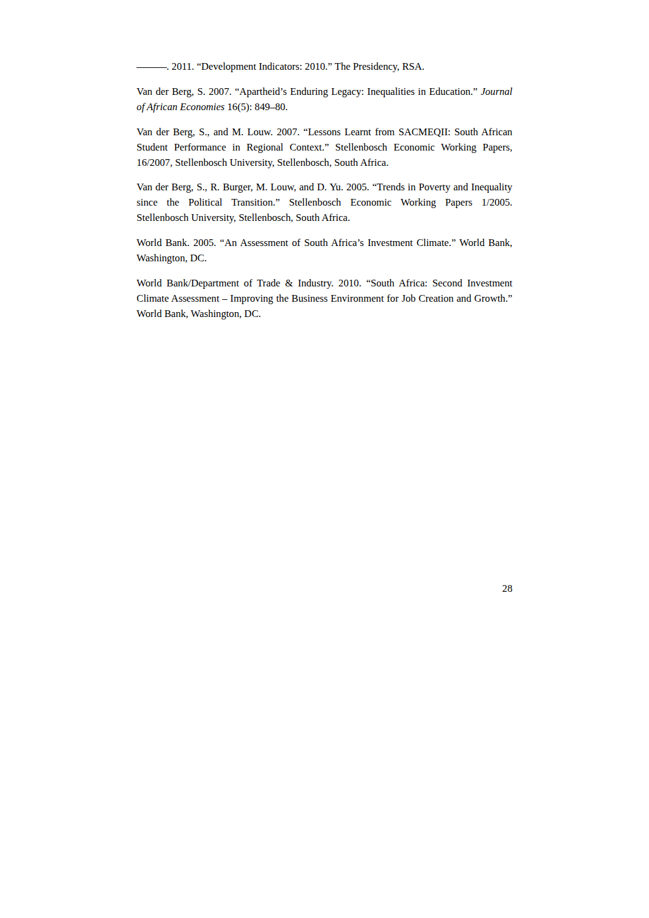———. 2011. “Development Indicators: 2010.” The Presidency, RSA.
Van der Berg, S. 2007. “Apartheid’s Enduring Legacy: Inequalities in Education.” Journal of African Economies 16(5): 849–80.
Van der Berg, S., and M. Louw. 2007. “Lessons Learnt from SACMEQII: South African Student Performance in Regional Context.” Stellenbosch Economic Working Papers, 16/2007, Stellenbosch University, Stellenbosch, South Africa.
Van der Berg, S., R. Burger, M. Louw, and D. Yu. 2005. “Trends in Poverty and Inequality since the Political Transition.” Stellenbosch Economic Working Papers 1/2005. Stellenbosch University, Stellenbosch, South Africa.
World Bank. 2005. “An Assessment of South Africa’s Investment Climate.” World Bank, Washington, DC.
World Bank/Department of Trade & Industry. 2010. “South Africa: Second Investment Climate Assessment – Improving the Business Environment for Job Creation and Growth.” World Bank, Washington, DC.
28